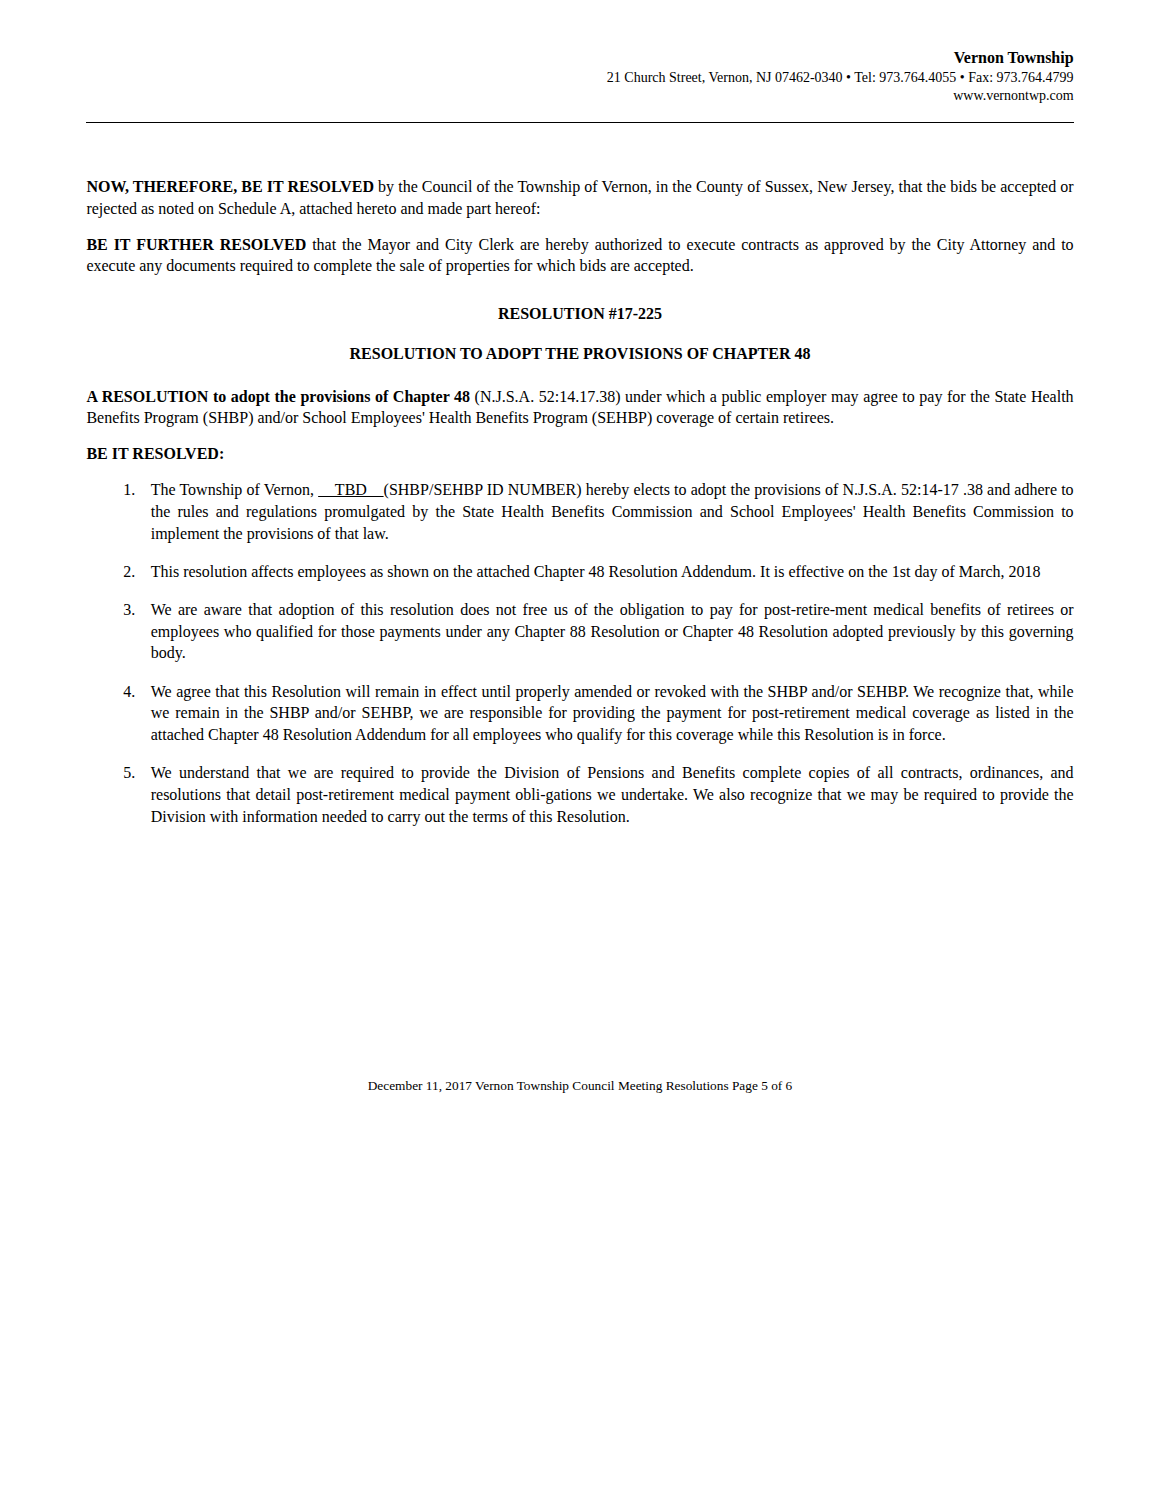Vernon Township
21 Church Street, Vernon, NJ 07462-0340 • Tel: 973.764.4055 • Fax: 973.764.4799
www.vernontwp.com
NOW, THEREFORE, BE IT RESOLVED by the Council of the Township of Vernon, in the County of Sussex, New Jersey, that the bids be accepted or rejected as noted on Schedule A, attached hereto and made part hereof:
BE IT FURTHER RESOLVED that the Mayor and City Clerk are hereby authorized to execute contracts as approved by the City Attorney and to execute any documents required to complete the sale of properties for which bids are accepted.
RESOLUTION #17-225
RESOLUTION TO ADOPT THE PROVISIONS OF CHAPTER 48
A RESOLUTION to adopt the provisions of Chapter 48 (N.J.S.A. 52:14.17.38) under which a public employer may agree to pay for the State Health Benefits Program (SHBP) and/or School Employees' Health Benefits Program (SEHBP) coverage of certain retirees.
BE IT RESOLVED:
The Township of Vernon, TBD (SHBP/SEHBP ID NUMBER) hereby elects to adopt the provisions of N.J.S.A. 52:14-17 .38 and adhere to the rules and regulations promulgated by the State Health Benefits Commission and School Employees' Health Benefits Commission to implement the provisions of that law.
This resolution affects employees as shown on the attached Chapter 48 Resolution Addendum. It is effective on the 1st day of March, 2018
We are aware that adoption of this resolution does not free us of the obligation to pay for post-retire-ment medical benefits of retirees or employees who qualified for those payments under any Chapter 88 Resolution or Chapter 48 Resolution adopted previously by this governing body.
We agree that this Resolution will remain in effect until properly amended or revoked with the SHBP and/or SEHBP. We recognize that, while we remain in the SHBP and/or SEHBP, we are responsible for providing the payment for post-retirement medical coverage as listed in the attached Chapter 48 Resolution Addendum for all employees who qualify for this coverage while this Resolution is in force.
We understand that we are required to provide the Division of Pensions and Benefits complete copies of all contracts, ordinances, and resolutions that detail post-retirement medical payment obli-gations we undertake. We also recognize that we may be required to provide the Division with information needed to carry out the terms of this Resolution.
December 11, 2017 Vernon Township Council Meeting Resolutions Page 5 of 6